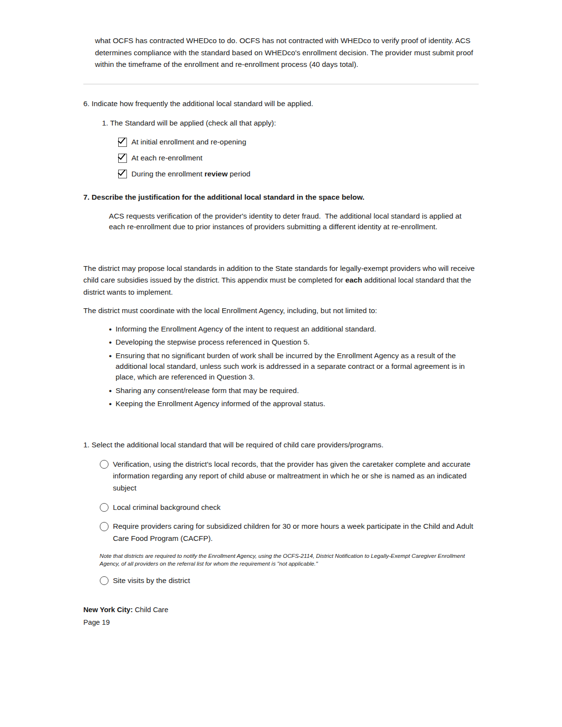what OCFS has contracted WHEDco to do. OCFS has not contracted with WHEDco to verify proof of identity. ACS determines compliance with the standard based on WHEDco's enrollment decision. The provider must submit proof within the timeframe of the enrollment and re-enrollment process (40 days total).
6. Indicate how frequently the additional local standard will be applied.
1. The Standard will be applied (check all that apply):
At initial enrollment and re-opening
At each re-enrollment
During the enrollment review period
7. Describe the justification for the additional local standard in the space below.
ACS requests verification of the provider's identity to deter fraud. The additional local standard is applied at each re-enrollment due to prior instances of providers submitting a different identity at re-enrollment.
The district may propose local standards in addition to the State standards for legally-exempt providers who will receive child care subsidies issued by the district. This appendix must be completed for each additional local standard that the district wants to implement.
The district must coordinate with the local Enrollment Agency, including, but not limited to:
Informing the Enrollment Agency of the intent to request an additional standard.
Developing the stepwise process referenced in Question 5.
Ensuring that no significant burden of work shall be incurred by the Enrollment Agency as a result of the additional local standard, unless such work is addressed in a separate contract or a formal agreement is in place, which are referenced in Question 3.
Sharing any consent/release form that may be required.
Keeping the Enrollment Agency informed of the approval status.
1. Select the additional local standard that will be required of child care providers/programs.
Verification, using the district's local records, that the provider has given the caretaker complete and accurate information regarding any report of child abuse or maltreatment in which he or she is named as an indicated subject
Local criminal background check
Require providers caring for subsidized children for 30 or more hours a week participate in the Child and Adult Care Food Program (CACFP).
Note that districts are required to notify the Enrollment Agency, using the OCFS-2114, District Notification to Legally-Exempt Caregiver Enrollment Agency, of all providers on the referral list for whom the requirement is "not applicable."
Site visits by the district
New York City: Child Care
Page 19